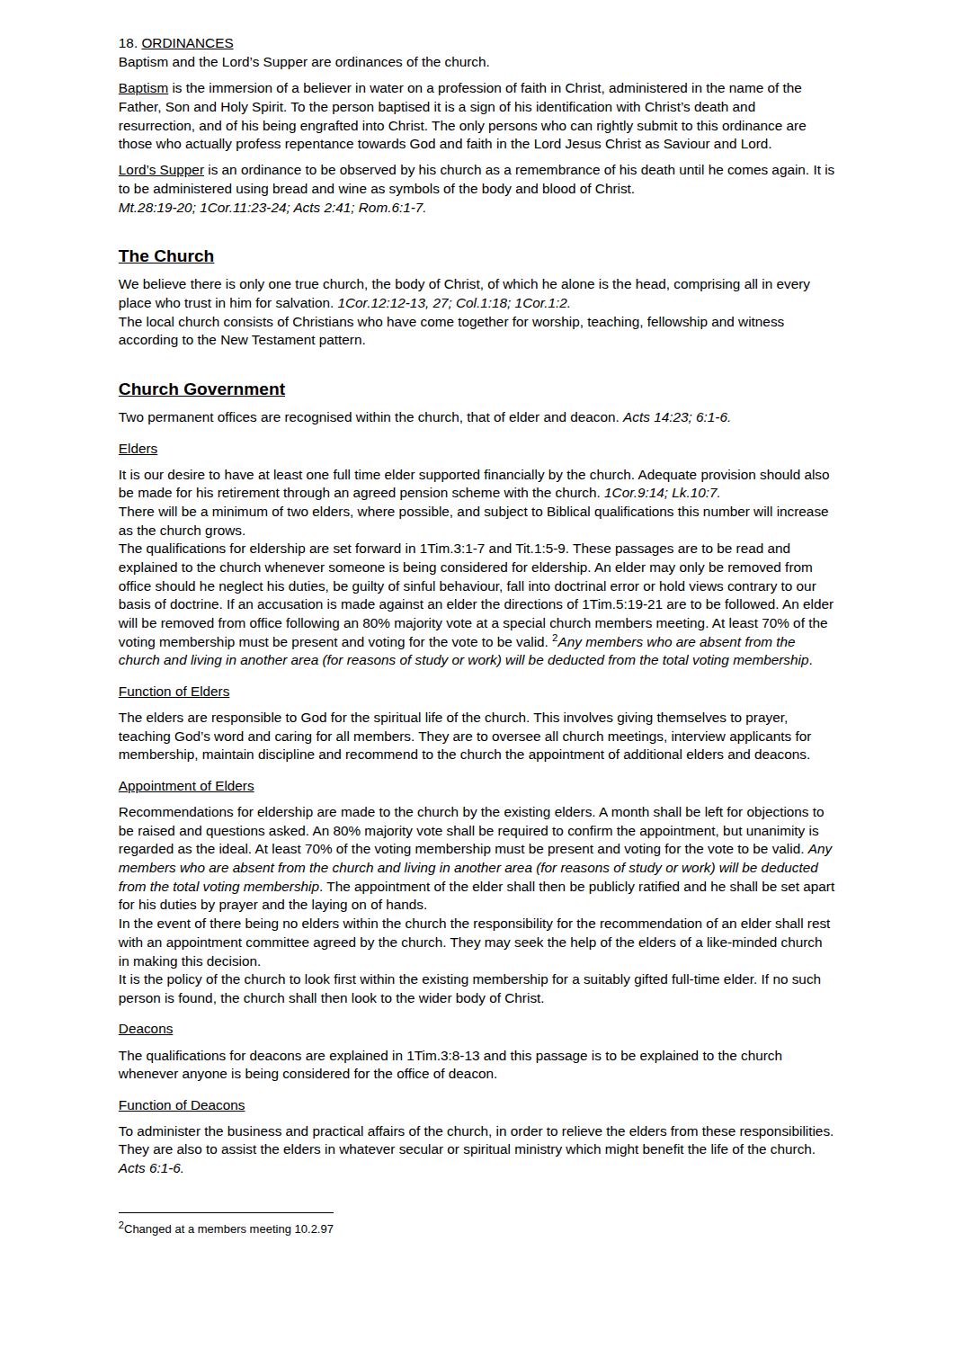18. ORDINANCES
Baptism and the Lord’s Supper are ordinances of the church.
Baptism is the immersion of a believer in water on a profession of faith in Christ, administered in the name of the Father, Son and Holy Spirit. To the person baptised it is a sign of his identification with Christ’s death and resurrection, and of his being engrafted into Christ. The only persons who can rightly submit to this ordinance are those who actually profess repentance towards God and faith in the Lord Jesus Christ as Saviour and Lord.
Lord’s Supper is an ordinance to be observed by his church as a remembrance of his death until he comes again. It is to be administered using bread and wine as symbols of the body and blood of Christ.
Mt.28:19-20; 1Cor.11:23-24; Acts 2:41; Rom.6:1-7.
The Church
We believe there is only one true church, the body of Christ, of which he alone is the head, comprising all in every place who trust in him for salvation. 1Cor.12:12-13, 27; Col.1:18; 1Cor.1:2.
The local church consists of Christians who have come together for worship, teaching, fellowship and witness according to the New Testament pattern.
Church Government
Two permanent offices are recognised within the church, that of elder and deacon. Acts 14:23; 6:1-6.
Elders
It is our desire to have at least one full time elder supported financially by the church. Adequate provision should also be made for his retirement through an agreed pension scheme with the church. 1Cor.9:14; Lk.10:7.
There will be a minimum of two elders, where possible, and subject to Biblical qualifications this number will increase as the church grows.
The qualifications for eldership are set forward in 1Tim.3:1-7 and Tit.1:5-9. These passages are to be read and explained to the church whenever someone is being considered for eldership. An elder may only be removed from office should he neglect his duties, be guilty of sinful behaviour, fall into doctrinal error or hold views contrary to our basis of doctrine. If an accusation is made against an elder the directions of 1Tim.5:19-21 are to be followed. An elder will be removed from office following an 80% majority vote at a special church members meeting. At least 70% of the voting membership must be present and voting for the vote to be valid. 2 Any members who are absent from the church and living in another area (for reasons of study or work) will be deducted from the total voting membership.
Function of Elders
The elders are responsible to God for the spiritual life of the church. This involves giving themselves to prayer, teaching God’s word and caring for all members. They are to oversee all church meetings, interview applicants for membership, maintain discipline and recommend to the church the appointment of additional elders and deacons.
Appointment of Elders
Recommendations for eldership are made to the church by the existing elders. A month shall be left for objections to be raised and questions asked. An 80% majority vote shall be required to confirm the appointment, but unanimity is regarded as the ideal. At least 70% of the voting membership must be present and voting for the vote to be valid. Any members who are absent from the church and living in another area (for reasons of study or work) will be deducted from the total voting membership. The appointment of the elder shall then be publicly ratified and he shall be set apart for his duties by prayer and the laying on of hands.
In the event of there being no elders within the church the responsibility for the recommendation of an elder shall rest with an appointment committee agreed by the church. They may seek the help of the elders of a like-minded church in making this decision.
It is the policy of the church to look first within the existing membership for a suitably gifted full-time elder. If no such person is found, the church shall then look to the wider body of Christ.
Deacons
The qualifications for deacons are explained in 1Tim.3:8-13 and this passage is to be explained to the church whenever anyone is being considered for the office of deacon.
Function of Deacons
To administer the business and practical affairs of the church, in order to relieve the elders from these responsibilities. They are also to assist the elders in whatever secular or spiritual ministry which might benefit the life of the church.
Acts 6:1-6.
2 Changed at a members meeting 10.2.97